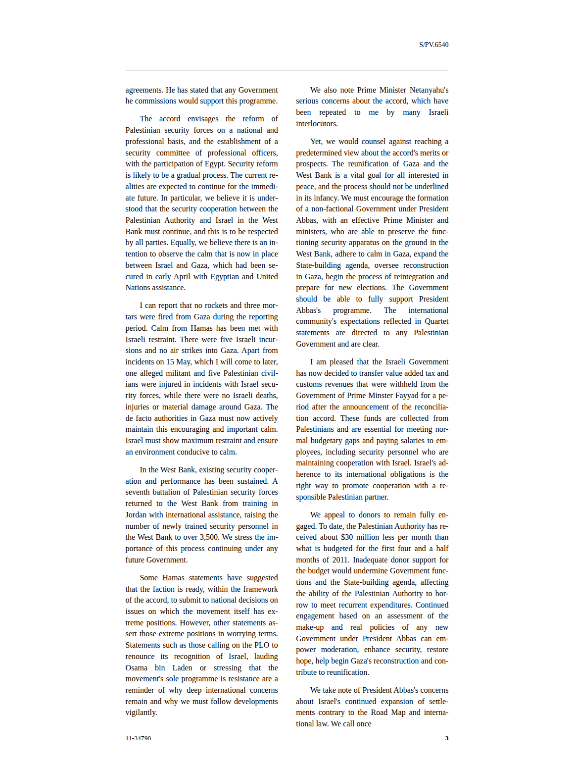S/PV.6540
agreements. He has stated that any Government he commissions would support this programme.
The accord envisages the reform of Palestinian security forces on a national and professional basis, and the establishment of a security committee of professional officers, with the participation of Egypt. Security reform is likely to be a gradual process. The current realities are expected to continue for the immediate future. In particular, we believe it is understood that the security cooperation between the Palestinian Authority and Israel in the West Bank must continue, and this is to be respected by all parties. Equally, we believe there is an intention to observe the calm that is now in place between Israel and Gaza, which had been secured in early April with Egyptian and United Nations assistance.
I can report that no rockets and three mortars were fired from Gaza during the reporting period. Calm from Hamas has been met with Israeli restraint. There were five Israeli incursions and no air strikes into Gaza. Apart from incidents on 15 May, which I will come to later, one alleged militant and five Palestinian civilians were injured in incidents with Israel security forces, while there were no Israeli deaths, injuries or material damage around Gaza. The de facto authorities in Gaza must now actively maintain this encouraging and important calm. Israel must show maximum restraint and ensure an environment conducive to calm.
In the West Bank, existing security cooperation and performance has been sustained. A seventh battalion of Palestinian security forces returned to the West Bank from training in Jordan with international assistance, raising the number of newly trained security personnel in the West Bank to over 3,500. We stress the importance of this process continuing under any future Government.
Some Hamas statements have suggested that the faction is ready, within the framework of the accord, to submit to national decisions on issues on which the movement itself has extreme positions. However, other statements assert those extreme positions in worrying terms. Statements such as those calling on the PLO to renounce its recognition of Israel, lauding Osama bin Laden or stressing that the movement's sole programme is resistance are a reminder of why deep international concerns remain and why we must follow developments vigilantly.
We also note Prime Minister Netanyahu's serious concerns about the accord, which have been repeated to me by many Israeli interlocutors.
Yet, we would counsel against reaching a predetermined view about the accord's merits or prospects. The reunification of Gaza and the West Bank is a vital goal for all interested in peace, and the process should not be underlined in its infancy. We must encourage the formation of a non-factional Government under President Abbas, with an effective Prime Minister and ministers, who are able to preserve the functioning security apparatus on the ground in the West Bank, adhere to calm in Gaza, expand the State-building agenda, oversee reconstruction in Gaza, begin the process of reintegration and prepare for new elections. The Government should be able to fully support President Abbas's programme. The international community's expectations reflected in Quartet statements are directed to any Palestinian Government and are clear.
I am pleased that the Israeli Government has now decided to transfer value added tax and customs revenues that were withheld from the Government of Prime Minster Fayyad for a period after the announcement of the reconciliation accord. These funds are collected from Palestinians and are essential for meeting normal budgetary gaps and paying salaries to employees, including security personnel who are maintaining cooperation with Israel. Israel's adherence to its international obligations is the right way to promote cooperation with a responsible Palestinian partner.
We appeal to donors to remain fully engaged. To date, the Palestinian Authority has received about $30 million less per month than what is budgeted for the first four and a half months of 2011. Inadequate donor support for the budget would undermine Government functions and the State-building agenda, affecting the ability of the Palestinian Authority to borrow to meet recurrent expenditures. Continued engagement based on an assessment of the make-up and real policies of any new Government under President Abbas can empower moderation, enhance security, restore hope, help begin Gaza's reconstruction and contribute to reunification.
We take note of President Abbas's concerns about Israel's continued expansion of settlements contrary to the Road Map and international law. We call once
11-34790 3